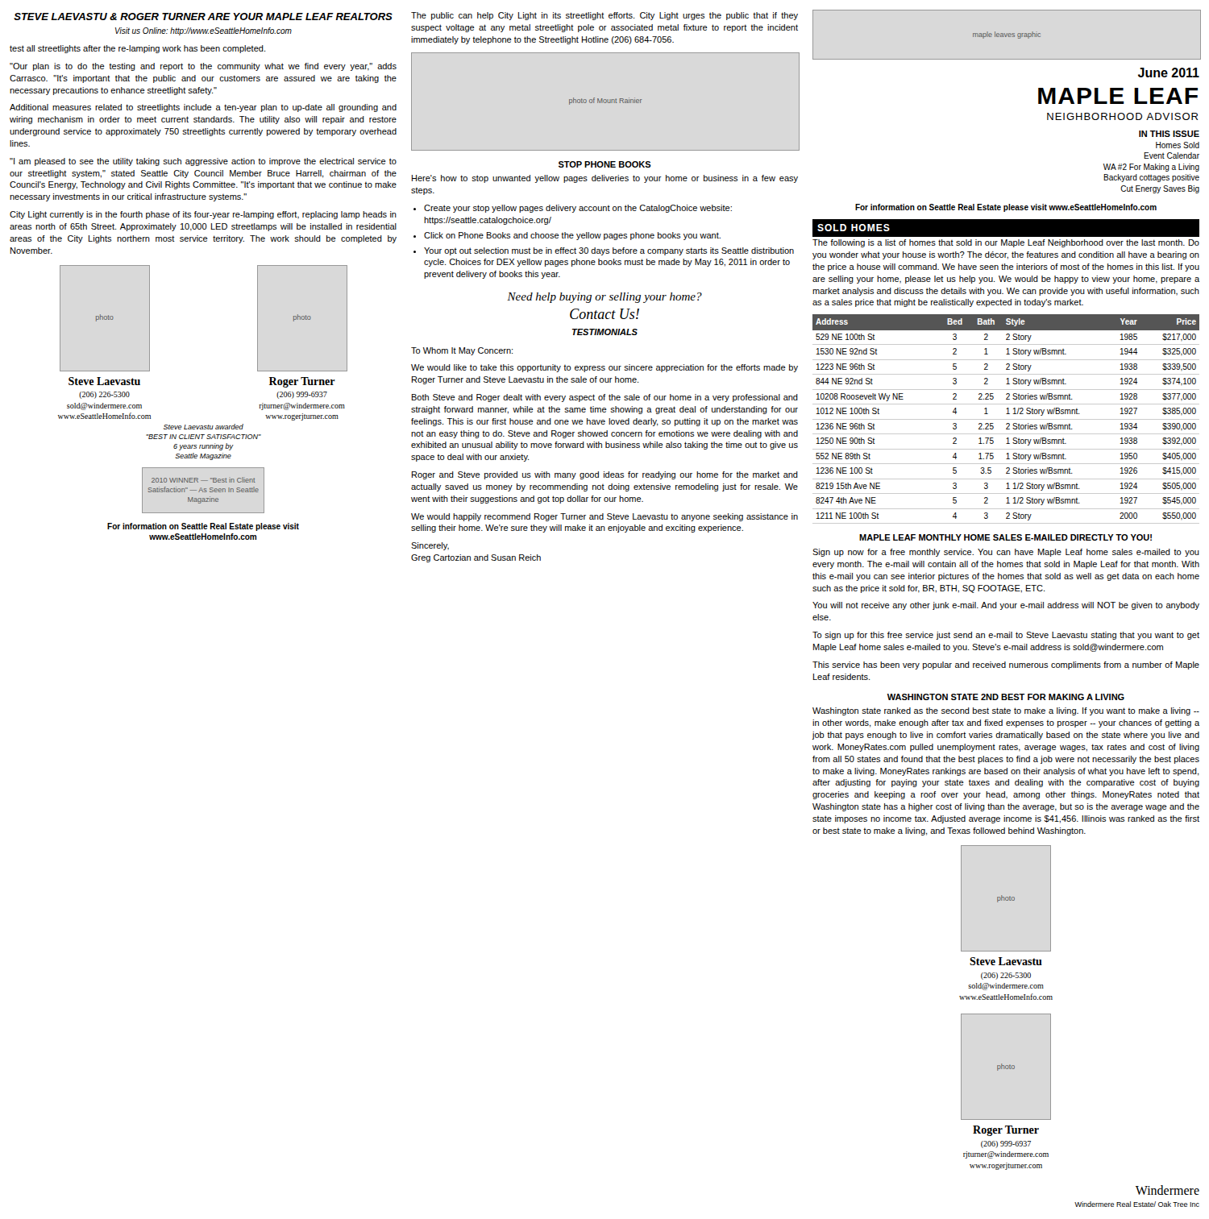STEVE LAEVASTU & ROGER TURNER ARE YOUR MAPLE LEAF REALTORS
Visit us Online: http://www.eSeattleHomeInfo.com
test all streetlights after the re-lamping work has been completed.
"Our plan is to do the testing and report to the community what we find every year," adds Carrasco. "It's important that the public and our customers are assured we are taking the necessary precautions to enhance streetlight safety."
Additional measures related to streetlights include a ten-year plan to up-date all grounding and wiring mechanism in order to meet current standards. The utility also will repair and restore underground service to approximately 750 streetlights currently powered by temporary overhead lines.
"I am pleased to see the utility taking such aggressive action to improve the electrical service to our streetlight system," stated Seattle City Council Member Bruce Harrell, chairman of the Council's Energy, Technology and Civil Rights Committee. "It's important that we continue to make necessary investments in our critical infrastructure systems."
City Light currently is in the fourth phase of its four-year re-lamping effort, replacing lamp heads in areas north of 65th Street. Approximately 10,000 LED streetlamps will be installed in residential areas of the City Lights northern most service territory. The work should be completed by November.
photo
Steve Laevastu
(206) 226-5300
sold@windermere.com
www.eSeattleHomeInfo.com
photo
Roger Turner
(206) 999-6937
rjturner@windermere.com
www.rogerjturner.com
Steve Laevastu awarded
"BEST IN CLIENT SATISFACTION"
6 years running by
Seattle Magazine
2010 WINNER — "Best in Client Satisfaction" — As Seen In Seattle Magazine
For information on Seattle Real Estate please visit
www.eSeattleHomeInfo.com
The public can help City Light in its streetlight efforts. City Light urges the public that if they suspect voltage at any metal streetlight pole or associated metal fixture to report the incident immediately by telephone to the Streetlight Hotline (206) 684-7056.
photo of Mount Rainier
STOP PHONE BOOKS
Here's how to stop unwanted yellow pages deliveries to your home or business in a few easy steps.
Create your stop yellow pages delivery account on the CatalogChoice website: https://seattle.catalogchoice.org/
Click on Phone Books and choose the yellow pages phone books you want.
Your opt out selection must be in effect 30 days before a company starts its Seattle distribution cycle. Choices for DEX yellow pages phone books must be made by May 16, 2011 in order to prevent delivery of books this year.
Need help buying or selling your home? Contact Us!
TESTIMONIALS
To Whom It May Concern:
We would like to take this opportunity to express our sincere appreciation for the efforts made by Roger Turner and Steve Laevastu in the sale of our home.
Both Steve and Roger dealt with every aspect of the sale of our home in a very professional and straight forward manner, while at the same time showing a great deal of understanding for our feelings. This is our first house and one we have loved dearly, so putting it up on the market was not an easy thing to do. Steve and Roger showed concern for emotions we were dealing with and exhibited an unusual ability to move forward with business while also taking the time out to give us space to deal with our anxiety.
Roger and Steve provided us with many good ideas for readying our home for the market and actually saved us money by recommending not doing extensive remodeling just for resale. We went with their suggestions and got top dollar for our home.
We would happily recommend Roger Turner and Steve Laevastu to anyone seeking assistance in selling their home. We're sure they will make it an enjoyable and exciting experience.
Sincerely,
Greg Cartozian and Susan Reich
maple leaves graphic
June 2011
MAPLE LEAF
NEIGHBORHOOD ADVISOR
IN THIS ISSUE Homes Sold
Event Calendar
WA #2 For Making a Living
Backyard cottages positive
Cut Energy Saves Big
For information on Seattle Real Estate please visit www.eSeattleHomeInfo.com
SOLD HOMES
The following is a list of homes that sold in our Maple Leaf Neighborhood over the last month. Do you wonder what your house is worth? The décor, the features and condition all have a bearing on the price a house will command. We have seen the interiors of most of the homes in this list. If you are selling your home, please let us help you. We would be happy to view your home, prepare a market analysis and discuss the details with you. We can provide you with useful information, such as a sales price that might be realistically expected in today's market.
| Address | Bed | Bath | Style | Year | Price |
| --- | --- | --- | --- | --- | --- |
| 529 NE 100th St | 3 | 2 | 2 Story | 1985 | $217,000 |
| 1530 NE 92nd St | 2 | 1 | 1 Story w/Bsmnt. | 1944 | $325,000 |
| 1223 NE 96th St | 5 | 2 | 2 Story | 1938 | $339,500 |
| 844 NE 92nd St | 3 | 2 | 1 Story w/Bsmnt. | 1924 | $374,100 |
| 10208 Roosevelt Wy NE | 2 | 2.25 | 2 Stories w/Bsmnt. | 1928 | $377,000 |
| 1012 NE 100th St | 4 | 1 | 1 1/2 Story w/Bsmnt. | 1927 | $385,000 |
| 1236 NE 96th St | 3 | 2.25 | 2 Stories w/Bsmnt. | 1934 | $390,000 |
| 1250 NE 90th St | 2 | 1.75 | 1 Story w/Bsmnt. | 1938 | $392,000 |
| 552 NE 89th St | 4 | 1.75 | 1 Story w/Bsmnt. | 1950 | $405,000 |
| 1236 NE 100 St | 5 | 3.5 | 2 Stories w/Bsmnt. | 1926 | $415,000 |
| 8219 15th Ave NE | 3 | 3 | 1 1/2 Story w/Bsmnt. | 1924 | $505,000 |
| 8247 4th Ave NE | 5 | 2 | 1 1/2 Story w/Bsmnt. | 1927 | $545,000 |
| 1211 NE 100th St | 4 | 3 | 2 Story | 2000 | $550,000 |
MAPLE LEAF MONTHLY HOME SALES E-MAILED DIRECTLY TO YOU!
Sign up now for a free monthly service. You can have Maple Leaf home sales e-mailed to you every month. The e-mail will contain all of the homes that sold in Maple Leaf for that month. With this e-mail you can see interior pictures of the homes that sold as well as get data on each home such as the price it sold for, BR, BTH, SQ FOOTAGE, ETC.
You will not receive any other junk e-mail. And your e-mail address will NOT be given to anybody else.
To sign up for this free service just send an e-mail to Steve Laevastu stating that you want to get Maple Leaf home sales e-mailed to you. Steve's e-mail address is sold@windermere.com
This service has been very popular and received numerous compliments from a number of Maple Leaf residents.
WASHINGTON STATE 2ND BEST FOR MAKING A LIVING
Washington state ranked as the second best state to make a living. If you want to make a living -- in other words, make enough after tax and fixed expenses to prosper -- your chances of getting a job that pays enough to live in comfort varies dramatically based on the state where you live and work. MoneyRates.com pulled unemployment rates, average wages, tax rates and cost of living from all 50 states and found that the best places to find a job were not necessarily the best places to make a living. MoneyRates rankings are based on their analysis of what you have left to spend, after adjusting for paying your state taxes and dealing with the comparative cost of buying groceries and keeping a roof over your head, among other things. MoneyRates noted that Washington state has a higher cost of living than the average, but so is the average wage and the state imposes no income tax. Adjusted average income is $41,456. Illinois was ranked as the first or best state to make a living, and Texas followed behind Washington.
photo
Steve Laevastu
(206) 226-5300
sold@windermere.com
www.eSeattleHomeInfo.com
photo
Roger Turner
(206) 999-6937
rjturner@windermere.com
www.rogerjturner.com
Windermere Windermere Real Estate/ Oak Tree Inc